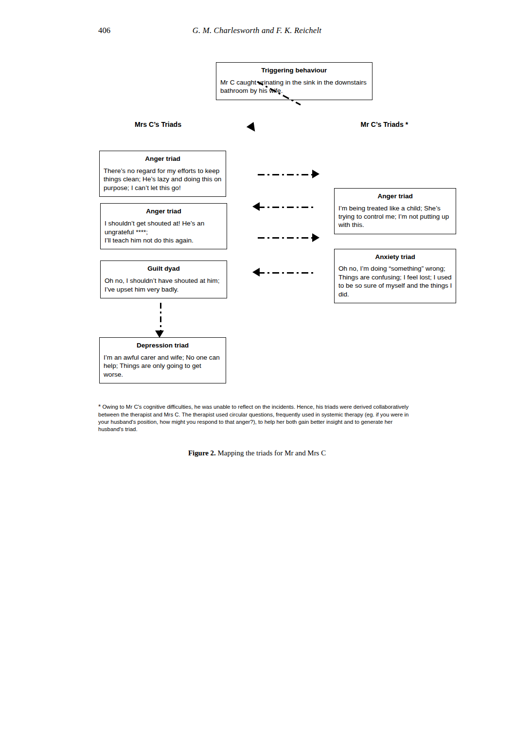406
G. M. Charlesworth and F. K. Reichelt
Triggering behaviour
Mr C caught urinating in the sink in the downstairs bathroom by his wife.
Mrs C’s Triads
Mr C’s Triads *
Anger triad
There’s no regard for my efforts to keep things clean; He’s lazy and doing this on purpose; I can’t let this go!
Anger triad
I’m being treated like a child; She’s trying to control me; I’m not putting up with this.
Anger triad
I shouldn’t get shouted at! He’s an ungrateful ****;
I’ll teach him not do this again.
Anxiety triad
Oh no, I’m doing “something” wrong; Things are confusing; I feel lost; I used to be so sure of myself and the things I did.
Guilt dyad
Oh no, I shouldn’t have shouted at him; I’ve upset him very badly.
Depression triad
I’m an awful carer and wife; No one can help; Things are only going to get worse.
* Owing to Mr C's cognitive difficulties, he was unable to reflect on the incidents. Hence, his triads were derived collaboratively between the therapist and Mrs C. The therapist used circular questions, frequently used in systemic therapy (eg. if you were in your husband's position, how might you respond to that anger?), to help her both gain better insight and to generate her husband's triad.
Figure 2. Mapping the triads for Mr and Mrs C